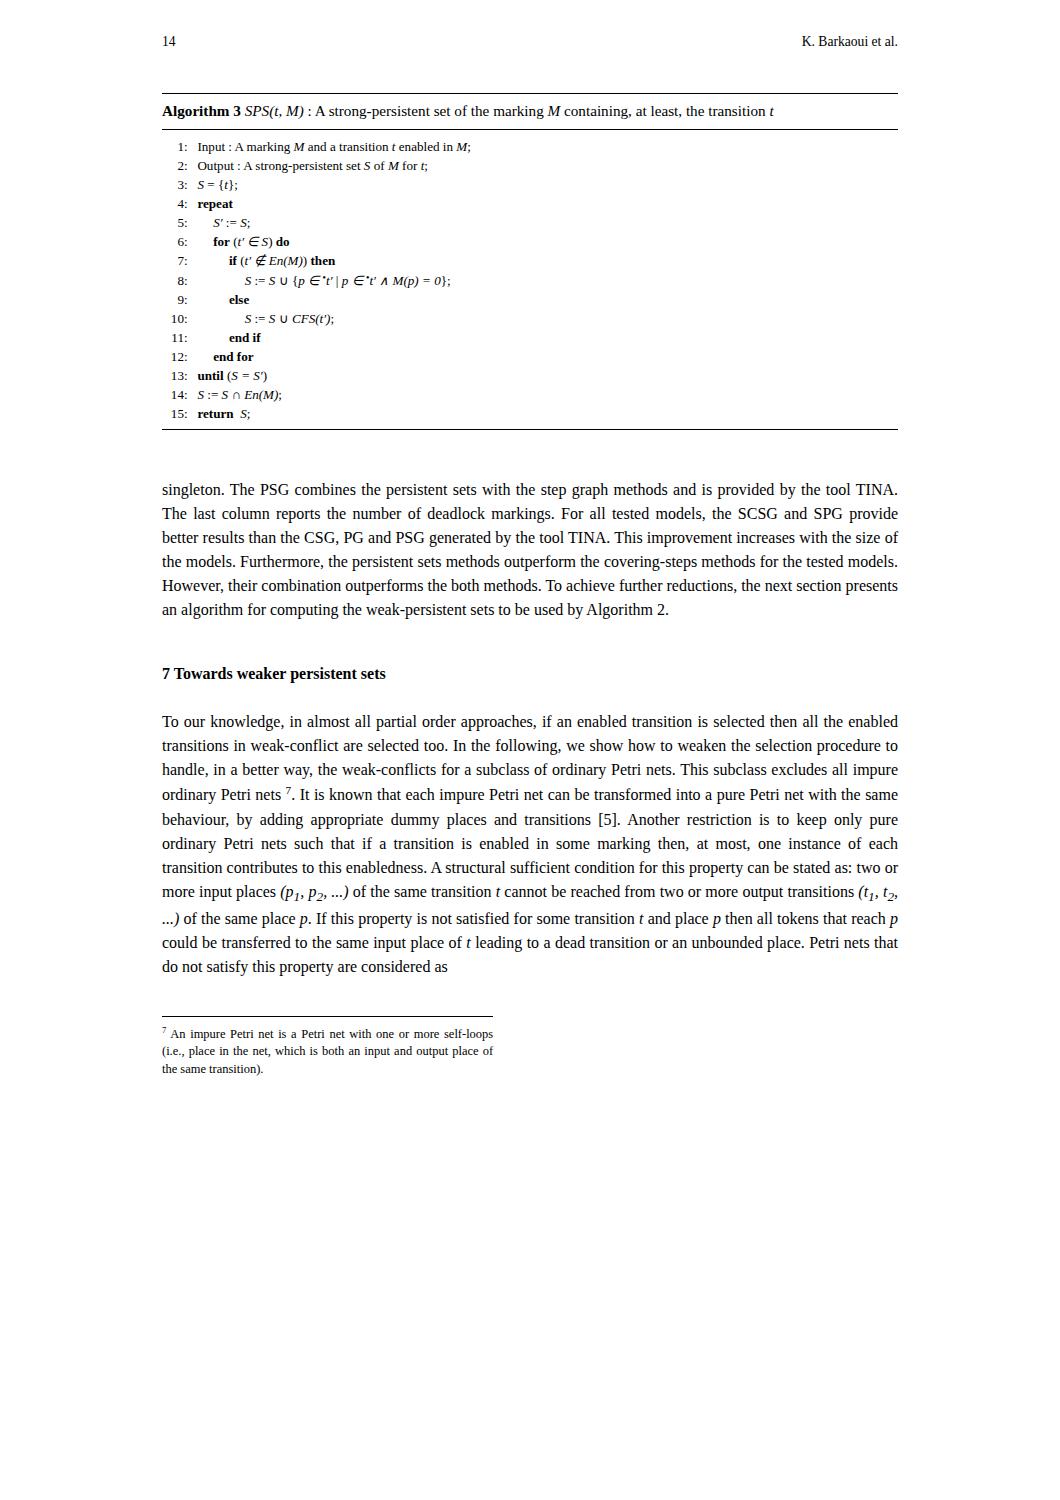14 K. Barkaoui et al.
Algorithm 3 SPS(t, M) : A strong-persistent set of the marking M containing, at least, the transition t
Input : A marking M and a transition t enabled in M;
Output : A strong-persistent set S of M for t;
S = {t};
repeat
S′ := S;
for (t′ ∈ S) do
if (t′ ∉ En(M)) then
S := S ∪ {p ∈ •t′ | p ∈ •t′ ∧ M(p) = 0};
else
S := S ∪ CFS(t′);
end if
end for
until (S = S′)
S := S ∩ En(M);
return S;
singleton. The PSG combines the persistent sets with the step graph methods and is provided by the tool TINA. The last column reports the number of deadlock markings. For all tested models, the SCSG and SPG provide better results than the CSG, PG and PSG generated by the tool TINA. This improvement increases with the size of the models. Furthermore, the persistent sets methods outperform the covering-steps methods for the tested models. However, their combination outperforms the both methods. To achieve further reductions, the next section presents an algorithm for computing the weak-persistent sets to be used by Algorithm 2.
7 Towards weaker persistent sets
To our knowledge, in almost all partial order approaches, if an enabled transition is selected then all the enabled transitions in weak-conflict are selected too. In the following, we show how to weaken the selection procedure to handle, in a better way, the weak-conflicts for a subclass of ordinary Petri nets. This subclass excludes all impure ordinary Petri nets 7. It is known that each impure Petri net can be transformed into a pure Petri net with the same behaviour, by adding appropriate dummy places and transitions [5]. Another restriction is to keep only pure ordinary Petri nets such that if a transition is enabled in some marking then, at most, one instance of each transition contributes to this enabledness. A structural sufficient condition for this property can be stated as: two or more input places (p1, p2, ...) of the same transition t cannot be reached from two or more output transitions (t1, t2, ...) of the same place p. If this property is not satisfied for some transition t and place p then all tokens that reach p could be transferred to the same input place of t leading to a dead transition or an unbounded place. Petri nets that do not satisfy this property are considered as
7 An impure Petri net is a Petri net with one or more self-loops (i.e., place in the net, which is both an input and output place of the same transition).